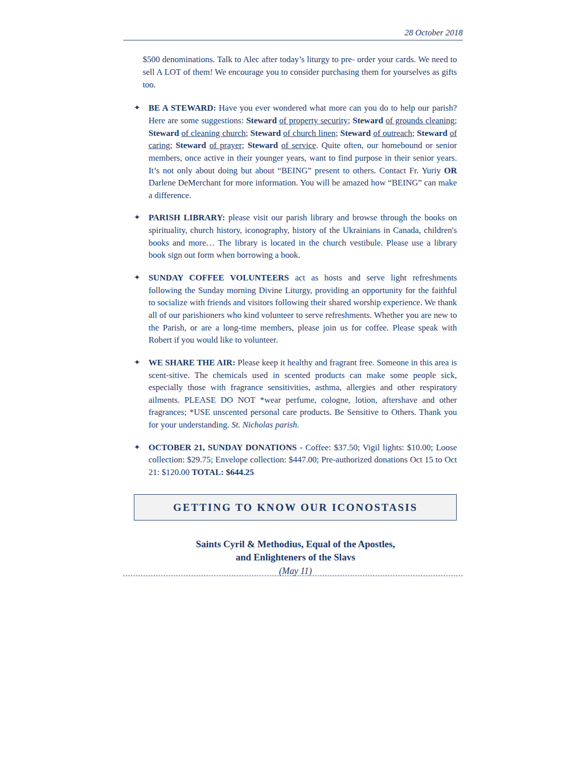28 October 2018
$500 denominations. Talk to Alec after today’s liturgy to pre- order your cards. We need to sell A LOT of them! We encourage you to consider purchasing them for yourselves as gifts too.
✦ BE A STEWARD: Have you ever wondered what more can you do to help our parish? Here are some suggestions: Steward of property security; Steward of grounds cleaning; Steward of cleaning church; Steward of church linen; Steward of outreach; Steward of caring; Steward of prayer; Steward of service. Quite often, our homebound or senior members, once active in their younger years, want to find purpose in their senior years. It’s not only about doing but about “BEING” present to others. Contact Fr. Yuriy OR Darlene DeMerchant for more information. You will be amazed how “BEING” can make a difference.
✦ PARISH LIBRARY: please visit our parish library and browse through the books on spirituality, church history, iconography, history of the Ukrainians in Canada, children's books and more… The library is located in the church vestibule. Please use a library book sign out form when borrowing a book.
✦ SUNDAY COFFEE VOLUNTEERS act as hosts and serve light refreshments following the Sunday morning Divine Liturgy, providing an opportunity for the faithful to socialize with friends and visitors following their shared worship experience. We thank all of our parishioners who kind volunteer to serve refreshments. Whether you are new to the Parish, or are a long-time members, please join us for coffee. Please speak with Robert if you would like to volunteer.
✦ WE SHARE THE AIR: Please keep it healthy and fragrant free. Someone in this area is scent-sitive. The chemicals used in scented products can make some people sick, especially those with fragrance sensitivities, asthma, allergies and other respiratory ailments. PLEASE DO NOT *wear perfume, cologne, lotion, aftershave and other fragrances; *USE unscented personal care products. Be Sensitive to Others. Thank you for your understanding. St. Nicholas parish.
✦ OCTOBER 21, SUNDAY DONATIONS - Coffee: $37.50; Vigil lights: $10.00; Loose collection: $29.75; Envelope collection: $447.00; Pre-authorized donations Oct 15 to Oct 21: $120.00 TOTAL: $644.25
GETTING TO KNOW OUR ICONOSTASIS
Saints Cyril & Methodius, Equal of the Apostles,
and Enlighteners of the Slavs
(May 11)